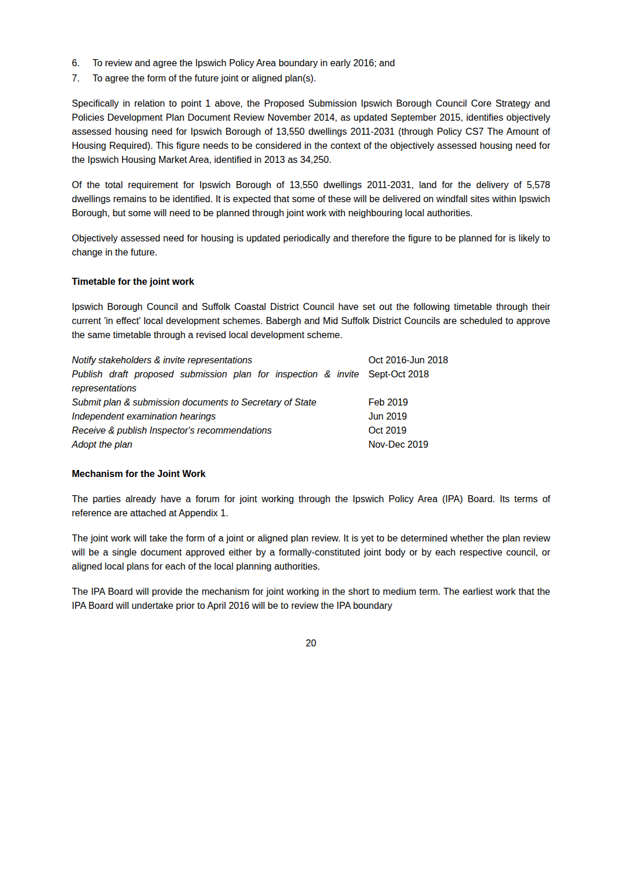6. To review and agree the Ipswich Policy Area boundary in early 2016; and
7. To agree the form of the future joint or aligned plan(s).
Specifically in relation to point 1 above, the Proposed Submission Ipswich Borough Council Core Strategy and Policies Development Plan Document Review November 2014, as updated September 2015, identifies objectively assessed housing need for Ipswich Borough of 13,550 dwellings 2011-2031 (through Policy CS7 The Amount of Housing Required). This figure needs to be considered in the context of the objectively assessed housing need for the Ipswich Housing Market Area, identified in 2013 as 34,250.
Of the total requirement for Ipswich Borough of 13,550 dwellings 2011-2031, land for the delivery of 5,578 dwellings remains to be identified. It is expected that some of these will be delivered on windfall sites within Ipswich Borough, but some will need to be planned through joint work with neighbouring local authorities.
Objectively assessed need for housing is updated periodically and therefore the figure to be planned for is likely to change in the future.
Timetable for the joint work
Ipswich Borough Council and Suffolk Coastal District Council have set out the following timetable through their current 'in effect' local development schemes. Babergh and Mid Suffolk District Councils are scheduled to approve the same timetable through a revised local development scheme.
| Notify stakeholders & invite representations | Oct 2016-Jun 2018 |
| Publish draft proposed submission plan for inspection & invite representations | Sept-Oct 2018 |
| Submit plan & submission documents to Secretary of State | Feb 2019 |
| Independent examination hearings | Jun 2019 |
| Receive & publish Inspector's recommendations | Oct 2019 |
| Adopt the plan | Nov-Dec 2019 |
Mechanism for the Joint Work
The parties already have a forum for joint working through the Ipswich Policy Area (IPA) Board. Its terms of reference are attached at Appendix 1.
The joint work will take the form of a joint or aligned plan review. It is yet to be determined whether the plan review will be a single document approved either by a formally-constituted joint body or by each respective council, or aligned local plans for each of the local planning authorities.
The IPA Board will provide the mechanism for joint working in the short to medium term. The earliest work that the IPA Board will undertake prior to April 2016 will be to review the IPA boundary
20